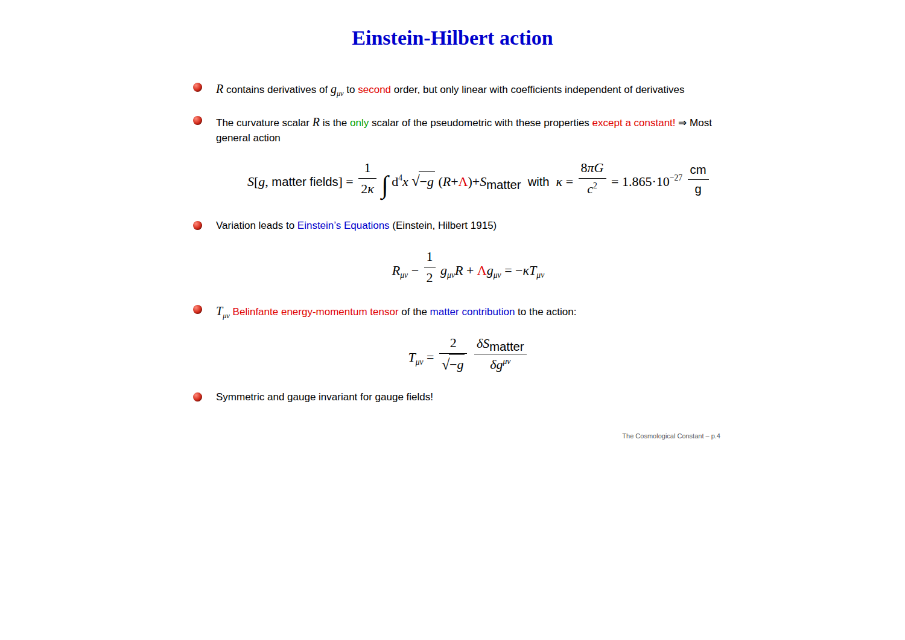Einstein-Hilbert action
R contains derivatives of gμν to second order, but only linear with coefficients independent of derivatives
The curvature scalar R is the only scalar of the pseudometric with these properties except a constant! ⇒ Most general action
S[g, matter fields] = 12κ ∫ d4x −g (R+Λ)+Smatter with κ = 8πG c2 = 1.865·10−27 cm g
Variation leads to Einstein’s Equations (Einstein, Hilbert 1915)
Rμν − 12 gμνR + Λgμν = −κTμν
Tμν Belinfante energy-momentum tensor of the matter contribution to the action:
Tμν = 2−g δSmatter δgμν
Symmetric and gauge invariant for gauge fields!
The Cosmological Constant – p.4